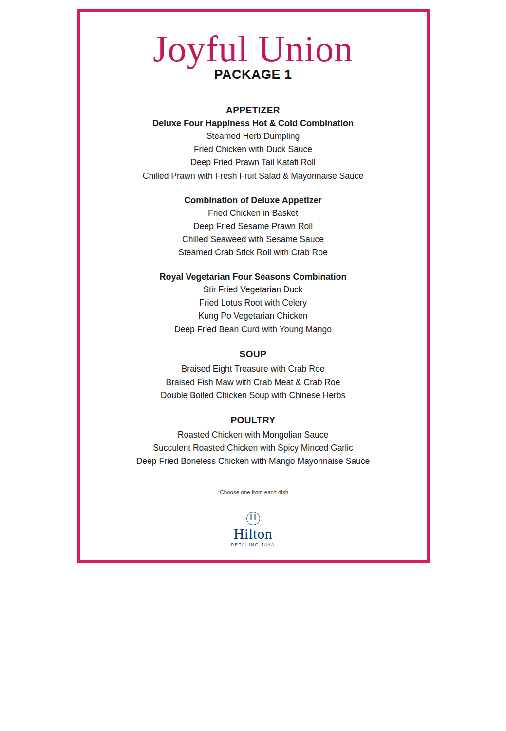Joyful Union
PACKAGE 1
APPETIZER
Deluxe Four Happiness Hot & Cold Combination
Steamed Herb Dumpling
Fried Chicken with Duck Sauce
Deep Fried Prawn Tail Katafi Roll
Chilled Prawn with Fresh Fruit Salad & Mayonnaise Sauce
Combination of Deluxe Appetizer
Fried Chicken in Basket
Deep Fried Sesame Prawn Roll
Chilled Seaweed with Sesame Sauce
Steamed Crab Stick Roll with Crab Roe
Royal Vegetarian Four Seasons Combination
Stir Fried Vegetarian Duck
Fried Lotus Root with Celery
Kung Po Vegetarian Chicken
Deep Fried Bean Curd with Young Mango
SOUP
Braised Eight Treasure with Crab Roe
Braised Fish Maw with Crab Meat & Crab Roe
Double Boiled Chicken Soup with Chinese Herbs
POULTRY
Roasted Chicken with Mongolian Sauce
Succulent Roasted Chicken with Spicy Minced Garlic
Deep Fried Boneless Chicken with Mango Mayonnaise Sauce
*Choose one from each dish
H
Hilton
PETALING JAYA